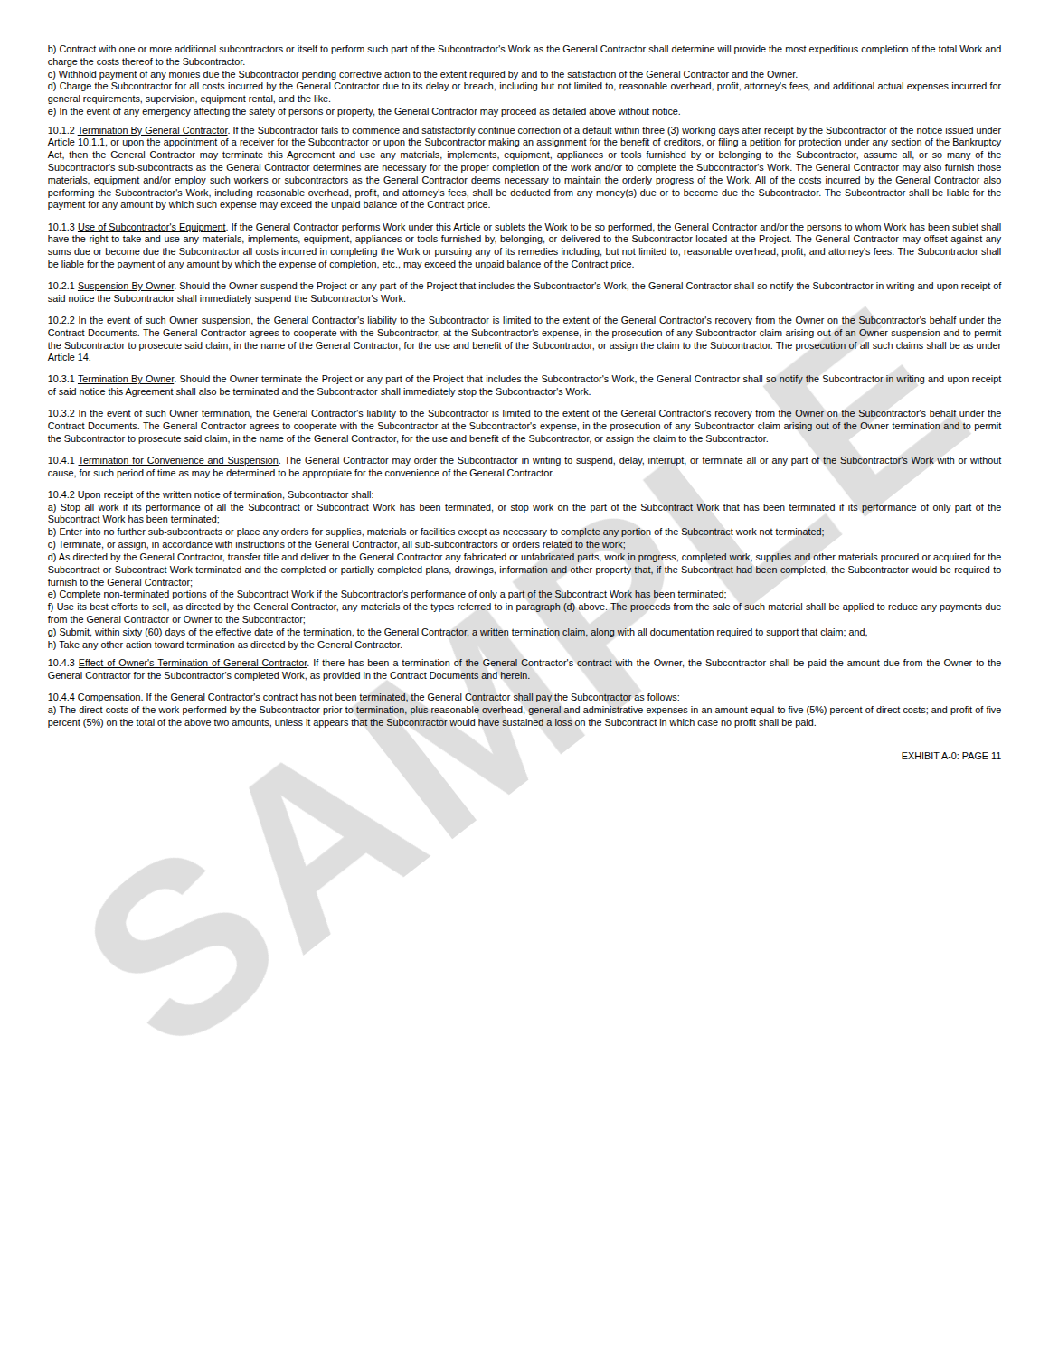SAMPLE
b) Contract with one or more additional subcontractors or itself to perform such part of the Subcontractor's Work as the General Contractor shall determine will provide the most expeditious completion of the total Work and charge the costs thereof to the Subcontractor.
c) Withhold payment of any monies due the Subcontractor pending corrective action to the extent required by and to the satisfaction of the General Contractor and the Owner.
d) Charge the Subcontractor for all costs incurred by the General Contractor due to its delay or breach, including but not limited to, reasonable overhead, profit, attorney's fees, and additional actual expenses incurred for general requirements, supervision, equipment rental, and the like.
e) In the event of any emergency affecting the safety of persons or property, the General Contractor may proceed as detailed above without notice.
10.1.2 Termination By General Contractor. If the Subcontractor fails to commence and satisfactorily continue correction of a default within three (3) working days after receipt by the Subcontractor of the notice issued under Article 10.1.1, or upon the appointment of a receiver for the Subcontractor or upon the Subcontractor making an assignment for the benefit of creditors, or filing a petition for protection under any section of the Bankruptcy Act, then the General Contractor may terminate this Agreement and use any materials, implements, equipment, appliances or tools furnished by or belonging to the Subcontractor, assume all, or so many of the Subcontractor's sub-subcontracts as the General Contractor determines are necessary for the proper completion of the work and/or to complete the Subcontractor's Work. The General Contractor may also furnish those materials, equipment and/or employ such workers or subcontractors as the General Contractor deems necessary to maintain the orderly progress of the Work. All of the costs incurred by the General Contractor also performing the Subcontractor's Work, including reasonable overhead, profit, and attorney's fees, shall be deducted from any money(s) due or to become due the Subcontractor. The Subcontractor shall be liable for the payment for any amount by which such expense may exceed the unpaid balance of the Contract price.
10.1.3 Use of Subcontractor's Equipment. If the General Contractor performs Work under this Article or sublets the Work to be so performed, the General Contractor and/or the persons to whom Work has been sublet shall have the right to take and use any materials, implements, equipment, appliances or tools furnished by, belonging, or delivered to the Subcontractor located at the Project. The General Contractor may offset against any sums due or become due the Subcontractor all costs incurred in completing the Work or pursuing any of its remedies including, but not limited to, reasonable overhead, profit, and attorney's fees. The Subcontractor shall be liable for the payment of any amount by which the expense of completion, etc., may exceed the unpaid balance of the Contract price.
10.2.1 Suspension By Owner. Should the Owner suspend the Project or any part of the Project that includes the Subcontractor's Work, the General Contractor shall so notify the Subcontractor in writing and upon receipt of said notice the Subcontractor shall immediately suspend the Subcontractor's Work.
10.2.2 In the event of such Owner suspension, the General Contractor's liability to the Subcontractor is limited to the extent of the General Contractor's recovery from the Owner on the Subcontractor's behalf under the Contract Documents. The General Contractor agrees to cooperate with the Subcontractor, at the Subcontractor's expense, in the prosecution of any Subcontractor claim arising out of an Owner suspension and to permit the Subcontractor to prosecute said claim, in the name of the General Contractor, for the use and benefit of the Subcontractor, or assign the claim to the Subcontractor. The prosecution of all such claims shall be as under Article 14.
10.3.1 Termination By Owner. Should the Owner terminate the Project or any part of the Project that includes the Subcontractor's Work, the General Contractor shall so notify the Subcontractor in writing and upon receipt of said notice this Agreement shall also be terminated and the Subcontractor shall immediately stop the Subcontractor's Work.
10.3.2 In the event of such Owner termination, the General Contractor's liability to the Subcontractor is limited to the extent of the General Contractor's recovery from the Owner on the Subcontractor's behalf under the Contract Documents. The General Contractor agrees to cooperate with the Subcontractor at the Subcontractor's expense, in the prosecution of any Subcontractor claim arising out of the Owner termination and to permit the Subcontractor to prosecute said claim, in the name of the General Contractor, for the use and benefit of the Subcontractor, or assign the claim to the Subcontractor.
10.4.1 Termination for Convenience and Suspension. The General Contractor may order the Subcontractor in writing to suspend, delay, interrupt, or terminate all or any part of the Subcontractor's Work with or without cause, for such period of time as may be determined to be appropriate for the convenience of the General Contractor.
10.4.2 Upon receipt of the written notice of termination, Subcontractor shall:
a) Stop all work if its performance of all the Subcontract or Subcontract Work has been terminated, or stop work on the part of the Subcontract Work that has been terminated if its performance of only part of the Subcontract Work has been terminated;
b) Enter into no further sub-subcontracts or place any orders for supplies, materials or facilities except as necessary to complete any portion of the Subcontract work not terminated;
c) Terminate, or assign, in accordance with instructions of the General Contractor, all sub-subcontractors or orders related to the work;
d) As directed by the General Contractor, transfer title and deliver to the General Contractor any fabricated or unfabricated parts, work in progress, completed work, supplies and other materials procured or acquired for the Subcontract or Subcontract Work terminated and the completed or partially completed plans, drawings, information and other property that, if the Subcontract had been completed, the Subcontractor would be required to furnish to the General Contractor;
e) Complete non-terminated portions of the Subcontract Work if the Subcontractor's performance of only a part of the Subcontract Work has been terminated;
f) Use its best efforts to sell, as directed by the General Contractor, any materials of the types referred to in paragraph (d) above. The proceeds from the sale of such material shall be applied to reduce any payments due from the General Contractor or Owner to the Subcontractor;
g) Submit, within sixty (60) days of the effective date of the termination, to the General Contractor, a written termination claim, along with all documentation required to support that claim; and,
h) Take any other action toward termination as directed by the General Contractor.
10.4.3 Effect of Owner's Termination of General Contractor. If there has been a termination of the General Contractor's contract with the Owner, the Subcontractor shall be paid the amount due from the Owner to the General Contractor for the Subcontractor's completed Work, as provided in the Contract Documents and herein.
10.4.4 Compensation. If the General Contractor's contract has not been terminated, the General Contractor shall pay the Subcontractor as follows:
a) The direct costs of the work performed by the Subcontractor prior to termination, plus reasonable overhead, general and administrative expenses in an amount equal to five (5%) percent of direct costs; and profit of five percent (5%) on the total of the above two amounts, unless it appears that the Subcontractor would have sustained a loss on the Subcontract in which case no profit shall be paid.
EXHIBIT A-0: PAGE 11